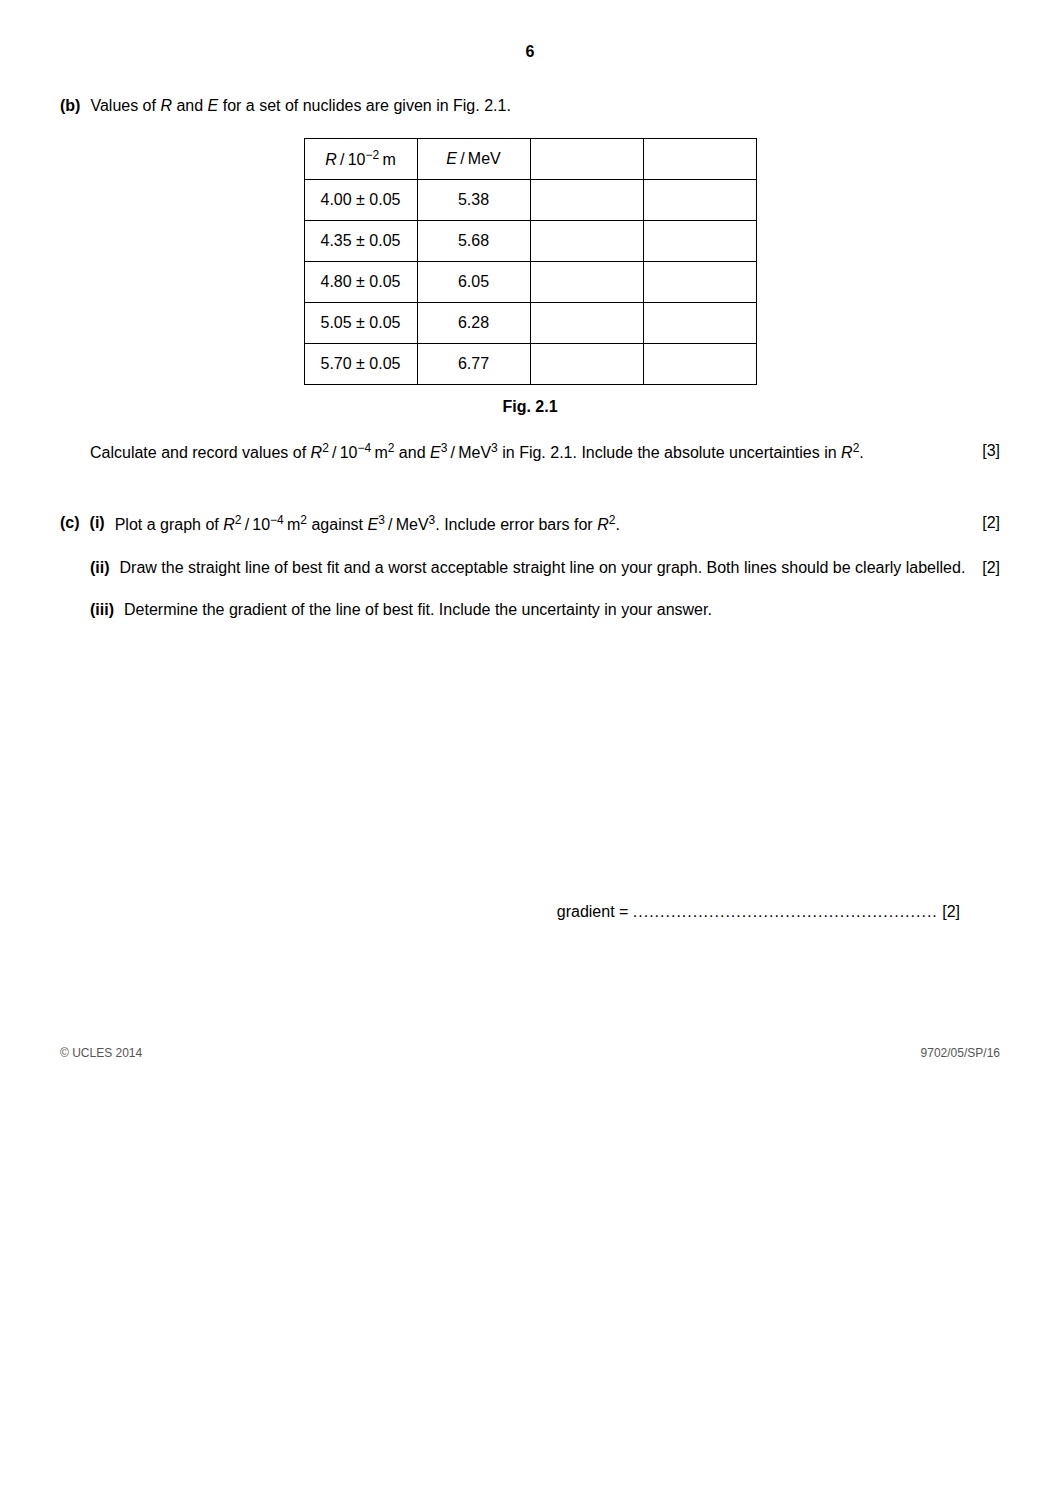6
(b)
Values of R and E for a set of nuclides are given in Fig. 2.1.
| R / 10 −2 m | E / MeV | | |
| 4.00 ± 0.05 | 5.38 | | |
| 4.35 ± 0.05 | 5.68 | | |
| 4.80 ± 0.05 | 6.05 | | |
| 5.05 ± 0.05 | 6.28 | | |
| 5.70 ± 0.05 | 6.77 | | |
Fig. 2.1
Calculate and record values of R2 / 10−4 m2 and E3 / MeV3 in Fig. 2.1. Include the absolute uncertainties in R2. [3]
(c)
(i)
Plot a graph of R2 / 10−4 m2 against E3 / MeV3. Include error bars for R2. [2]
(ii)
Draw the straight line of best fit and a worst acceptable straight line on your graph. Both lines should be clearly labelled. [2]
(iii)
Determine the gradient of the line of best fit. Include the uncertainty in your answer.
gradient = ........................................................ [2]
© UCLES 2014 9702/05/SP/16